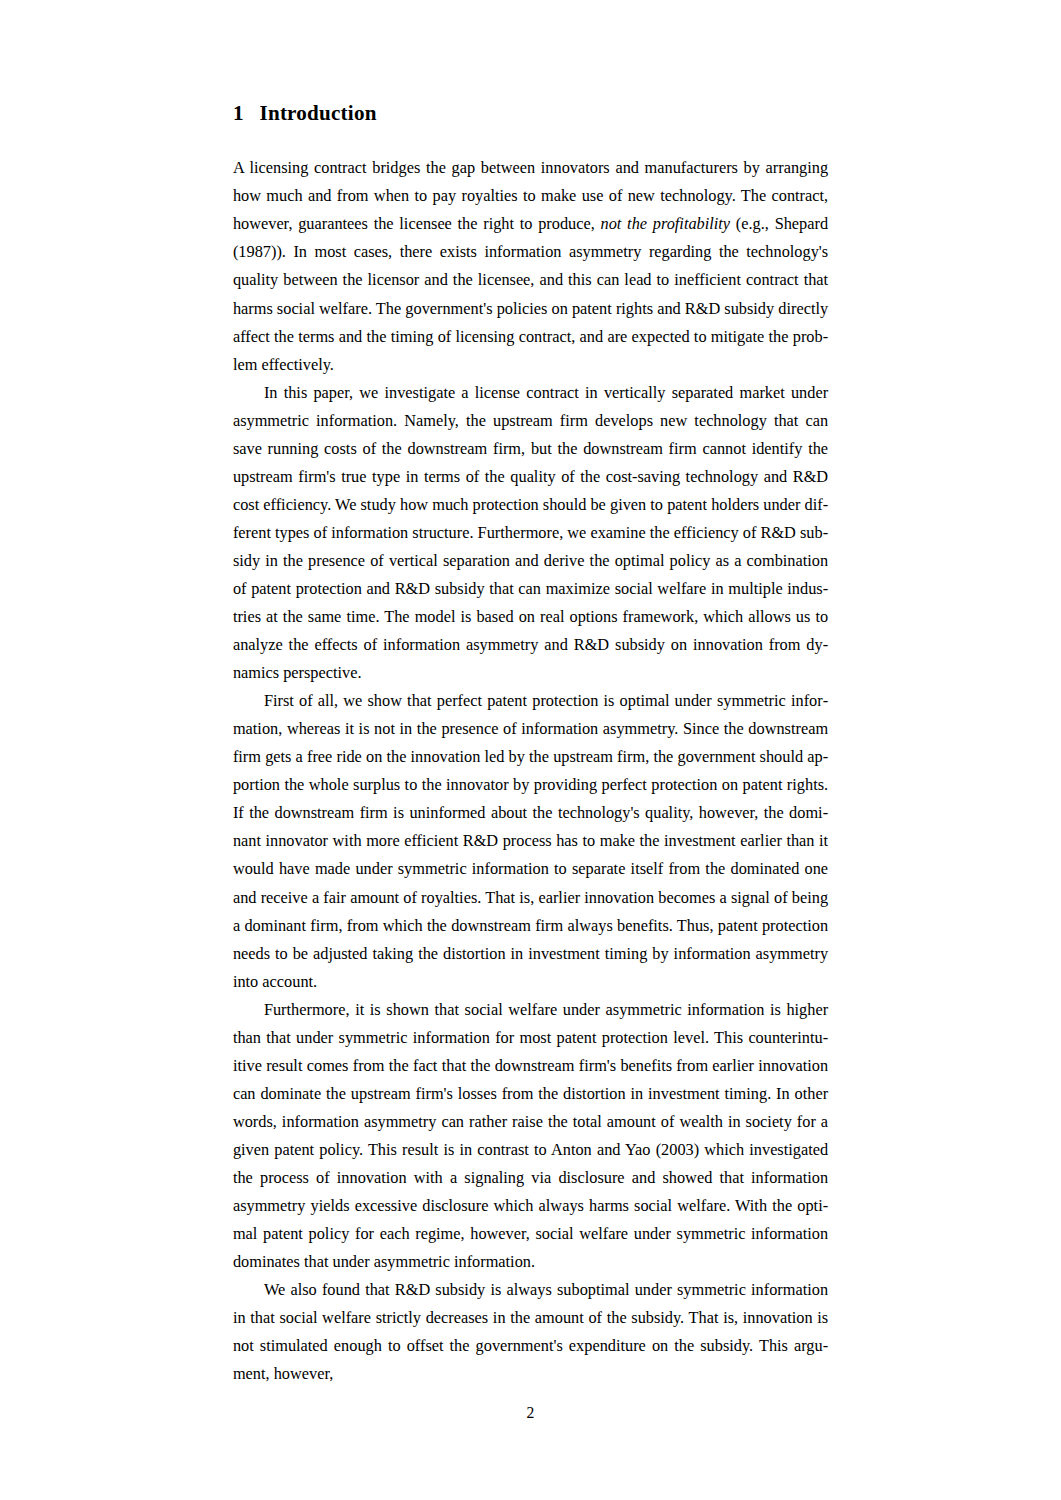1 Introduction
A licensing contract bridges the gap between innovators and manufacturers by arranging how much and from when to pay royalties to make use of new technology. The contract, however, guarantees the licensee the right to produce, not the profitability (e.g., Shepard (1987)). In most cases, there exists information asymmetry regarding the technology's quality between the licensor and the licensee, and this can lead to inefficient contract that harms social welfare. The government's policies on patent rights and R&D subsidy directly affect the terms and the timing of licensing contract, and are expected to mitigate the problem effectively.
In this paper, we investigate a license contract in vertically separated market under asymmetric information. Namely, the upstream firm develops new technology that can save running costs of the downstream firm, but the downstream firm cannot identify the upstream firm's true type in terms of the quality of the cost-saving technology and R&D cost efficiency. We study how much protection should be given to patent holders under different types of information structure. Furthermore, we examine the efficiency of R&D subsidy in the presence of vertical separation and derive the optimal policy as a combination of patent protection and R&D subsidy that can maximize social welfare in multiple industries at the same time. The model is based on real options framework, which allows us to analyze the effects of information asymmetry and R&D subsidy on innovation from dynamics perspective.
First of all, we show that perfect patent protection is optimal under symmetric information, whereas it is not in the presence of information asymmetry. Since the downstream firm gets a free ride on the innovation led by the upstream firm, the government should apportion the whole surplus to the innovator by providing perfect protection on patent rights. If the downstream firm is uninformed about the technology's quality, however, the dominant innovator with more efficient R&D process has to make the investment earlier than it would have made under symmetric information to separate itself from the dominated one and receive a fair amount of royalties. That is, earlier innovation becomes a signal of being a dominant firm, from which the downstream firm always benefits. Thus, patent protection needs to be adjusted taking the distortion in investment timing by information asymmetry into account.
Furthermore, it is shown that social welfare under asymmetric information is higher than that under symmetric information for most patent protection level. This counterintuitive result comes from the fact that the downstream firm's benefits from earlier innovation can dominate the upstream firm's losses from the distortion in investment timing. In other words, information asymmetry can rather raise the total amount of wealth in society for a given patent policy. This result is in contrast to Anton and Yao (2003) which investigated the process of innovation with a signaling via disclosure and showed that information asymmetry yields excessive disclosure which always harms social welfare. With the optimal patent policy for each regime, however, social welfare under symmetric information dominates that under asymmetric information.
We also found that R&D subsidy is always suboptimal under symmetric information in that social welfare strictly decreases in the amount of the subsidy. That is, innovation is not stimulated enough to offset the government's expenditure on the subsidy. This argument, however,
2